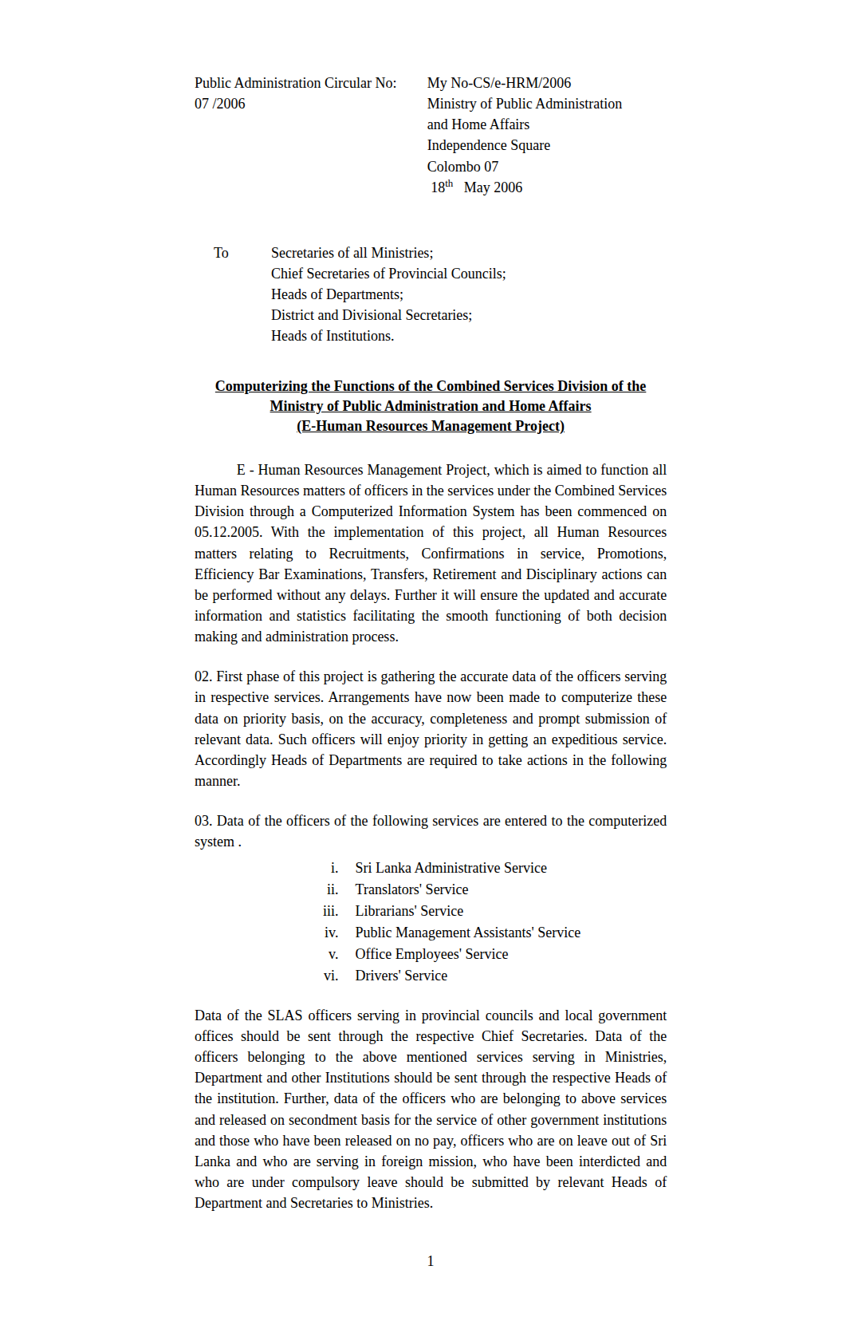Public Administration Circular No: 07 /2006
My No-CS/e-HRM/2006
Ministry of Public Administration
and Home Affairs
Independence Square
Colombo 07
18th May 2006
To
Secretaries of all Ministries;
Chief Secretaries of Provincial Councils;
Heads of Departments;
District and Divisional Secretaries;
Heads of Institutions.
Computerizing the Functions of the Combined Services Division of the
Ministry of Public Administration and Home Affairs
(E-Human Resources Management Project)
E - Human Resources Management Project, which is aimed to function all Human Resources matters of officers in the services under the Combined Services Division through a Computerized Information System has been commenced on 05.12.2005. With the implementation of this project, all Human Resources matters relating to Recruitments, Confirmations in service, Promotions, Efficiency Bar Examinations, Transfers, Retirement and Disciplinary actions can be performed without any delays. Further it will ensure the updated and accurate information and statistics facilitating the smooth functioning of both decision making and administration process.
02. First phase of this project is gathering the accurate data of the officers serving in respective services. Arrangements have now been made to computerize these data on priority basis, on the accuracy, completeness and prompt submission of relevant data. Such officers will enjoy priority in getting an expeditious service. Accordingly Heads of Departments are required to take actions in the following manner.
03. Data of the officers of the following services are entered to the computerized system .
i. Sri Lanka Administrative Service
ii. Translators' Service
iii. Librarians' Service
iv. Public Management Assistants' Service
v. Office Employees' Service
vi. Drivers' Service
Data of the SLAS officers serving in provincial councils and local government offices should be sent through the respective Chief Secretaries. Data of the officers belonging to the above mentioned services serving in Ministries, Department and other Institutions should be sent through the respective Heads of the institution. Further, data of the officers who are belonging to above services and released on secondment basis for the service of other government institutions and those who have been released on no pay, officers who are on leave out of Sri Lanka and who are serving in foreign mission, who have been interdicted and who are under compulsory leave should be submitted by relevant Heads of Department and Secretaries to Ministries.
1